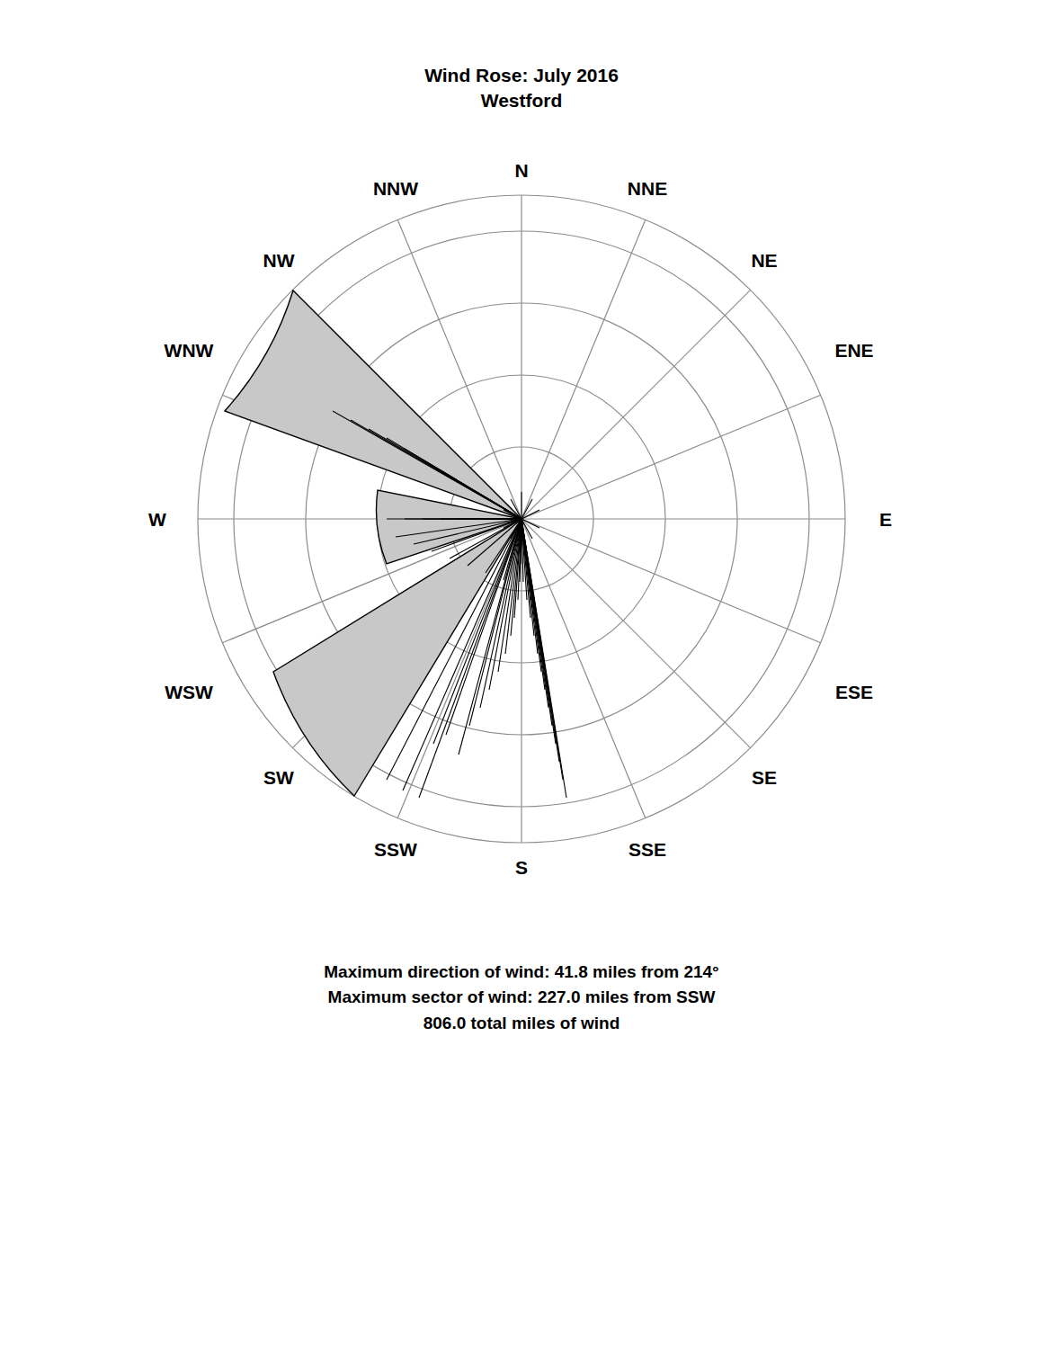Wind Rose: July 2016
Westford
N S E W NNE NE ENE ESE SE SSE NNW NW WNW WSW SW SSW
Maximum direction of wind: 41.8 miles from 214°
Maximum sector of wind: 227.0 miles from SSW
806.0 total miles of wind